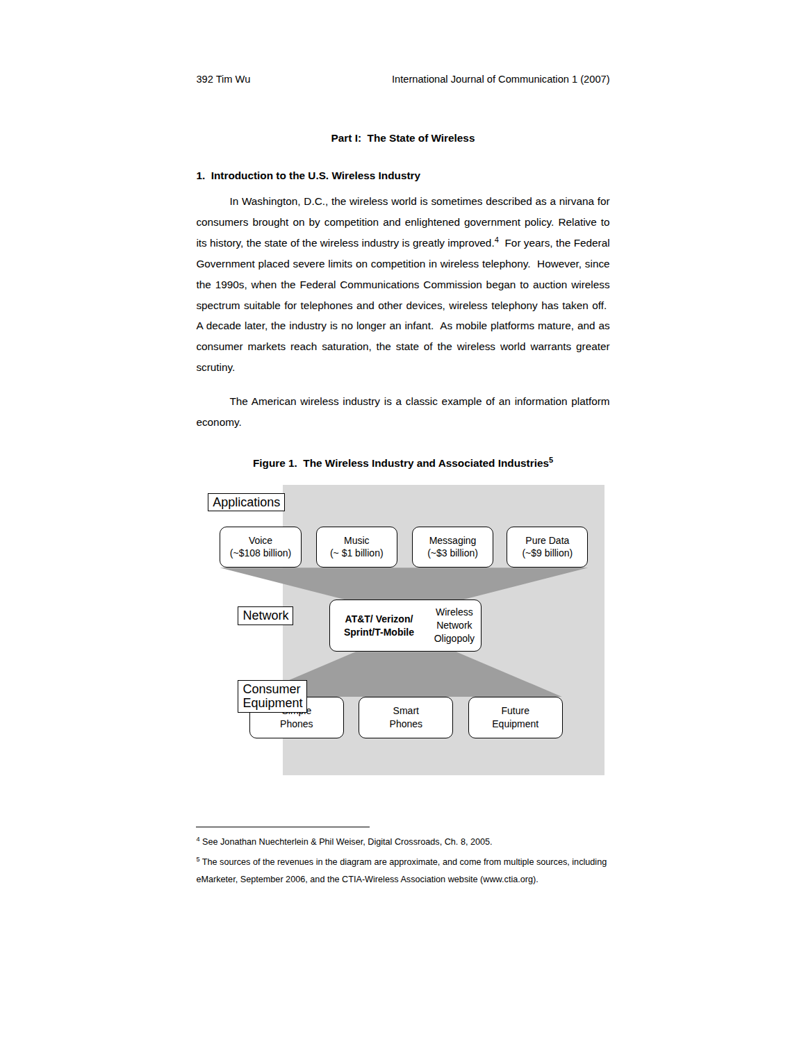392 Tim Wu International Journal of Communication 1 (2007)
Part I: The State of Wireless
1. Introduction to the U.S. Wireless Industry
In Washington, D.C., the wireless world is sometimes described as a nirvana for consumers brought on by competition and enlightened government policy. Relative to its history, the state of the wireless industry is greatly improved.4 For years, the Federal Government placed severe limits on competition in wireless telephony. However, since the 1990s, when the Federal Communications Commission began to auction wireless spectrum suitable for telephones and other devices, wireless telephony has taken off. A decade later, the industry is no longer an infant. As mobile platforms mature, and as consumer markets reach saturation, the state of the wireless world warrants greater scrutiny.
The American wireless industry is a classic example of an information platform economy.
Figure 1. The Wireless Industry and Associated Industries5
Applications
Network
Consumer
Equipment
Voice
(~$108 billion)
Music
(~ $1 billion)
Messaging
(~$3 billion)
Pure Data
(~$9 billion)
AT&T/ Verizon/ Sprint/T-Mobile
Wireless Network
Oligopoly
Simple
Phones
Smart
Phones
Future
Equipment
4 See Jonathan Nuechterlein & Phil Weiser, Digital Crossroads, Ch. 8, 2005.
5 The sources of the revenues in the diagram are approximate, and come from multiple sources, including eMarketer, September 2006, and the CTIA-Wireless Association website (www.ctia.org).